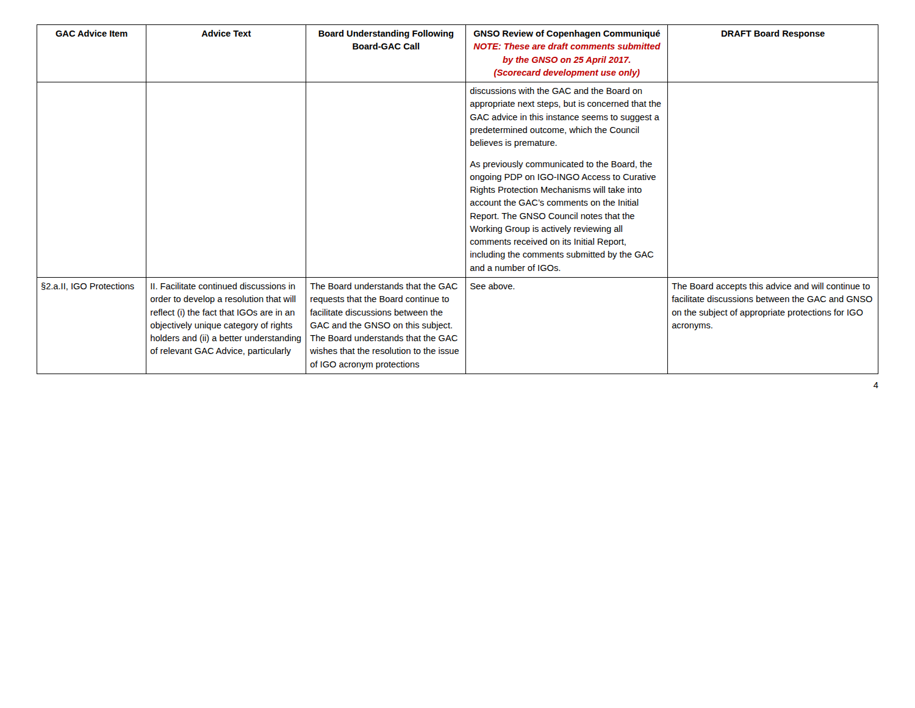| GAC Advice Item | Advice Text | Board Understanding Following Board-GAC Call | GNSO Review of Copenhagen Communiqué NOTE: These are draft comments submitted by the GNSO on 25 April 2017. (Scorecard development use only) | DRAFT Board Response |
| --- | --- | --- | --- | --- |
| | | | discussions with the GAC and the Board on appropriate next steps, but is concerned that the GAC advice in this instance seems to suggest a predetermined outcome, which the Council believes is premature. As previously communicated to the Board, the ongoing PDP on IGO-INGO Access to Curative Rights Protection Mechanisms will take into account the GAC’s comments on the Initial Report. The GNSO Council notes that the Working Group is actively reviewing all comments received on its Initial Report, including the comments submitted by the GAC and a number of IGOs. | |
| §2.a.II, IGO Protections | II. Facilitate continued discussions in order to develop a resolution that will reflect (i) the fact that IGOs are in an objectively unique category of rights holders and (ii) a better understanding of relevant GAC Advice, particularly | The Board understands that the GAC requests that the Board continue to facilitate discussions between the GAC and the GNSO on this subject. The Board understands that the GAC wishes that the resolution to the issue of IGO acronym protections | See above. | The Board accepts this advice and will continue to facilitate discussions between the GAC and GNSO on the subject of appropriate protections for IGO acronyms. |
4